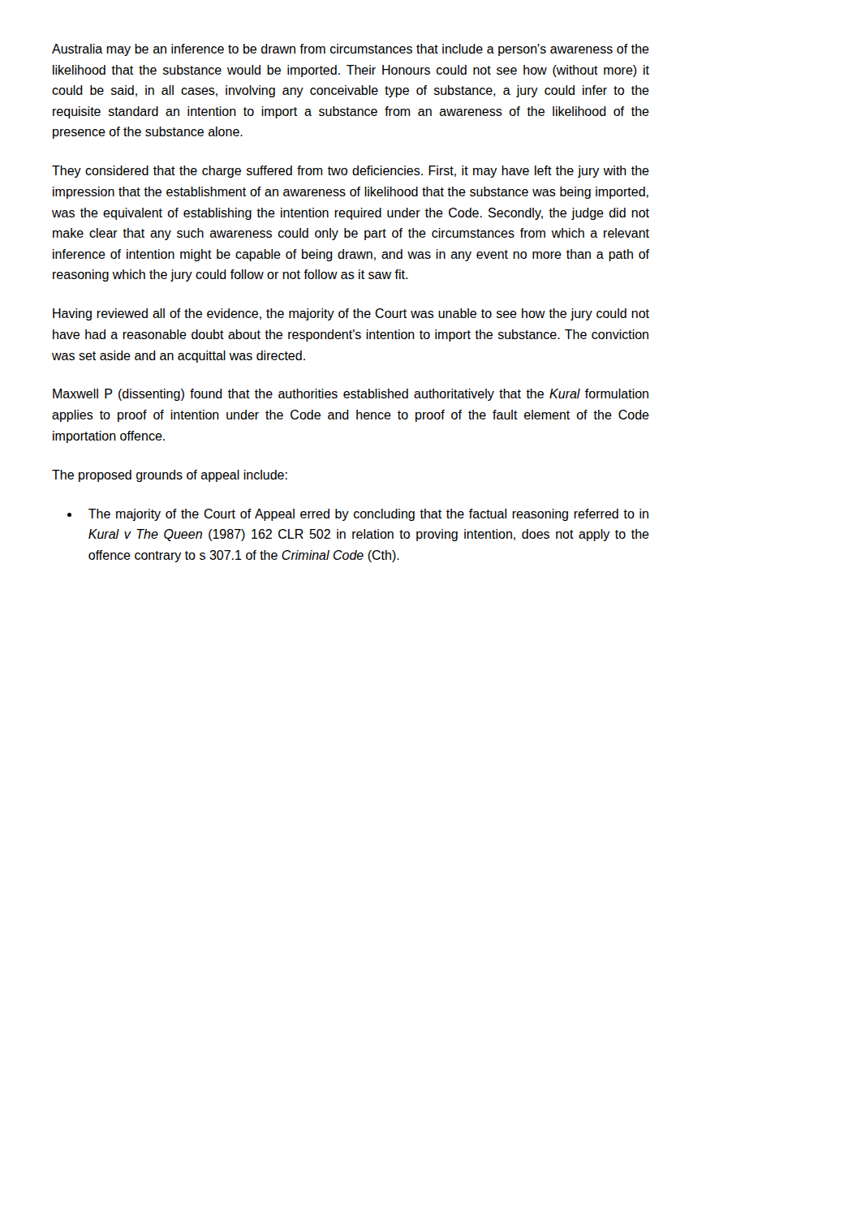Australia may be an inference to be drawn from circumstances that include a person's awareness of the likelihood that the substance would be imported. Their Honours could not see how (without more) it could be said, in all cases, involving any conceivable type of substance, a jury could infer to the requisite standard an intention to import a substance from an awareness of the likelihood of the presence of the substance alone.
They considered that the charge suffered from two deficiencies. First, it may have left the jury with the impression that the establishment of an awareness of likelihood that the substance was being imported, was the equivalent of establishing the intention required under the Code. Secondly, the judge did not make clear that any such awareness could only be part of the circumstances from which a relevant inference of intention might be capable of being drawn, and was in any event no more than a path of reasoning which the jury could follow or not follow as it saw fit.
Having reviewed all of the evidence, the majority of the Court was unable to see how the jury could not have had a reasonable doubt about the respondent's intention to import the substance. The conviction was set aside and an acquittal was directed.
Maxwell P (dissenting) found that the authorities established authoritatively that the Kural formulation applies to proof of intention under the Code and hence to proof of the fault element of the Code importation offence.
The proposed grounds of appeal include:
The majority of the Court of Appeal erred by concluding that the factual reasoning referred to in Kural v The Queen (1987) 162 CLR 502 in relation to proving intention, does not apply to the offence contrary to s 307.1 of the Criminal Code (Cth).